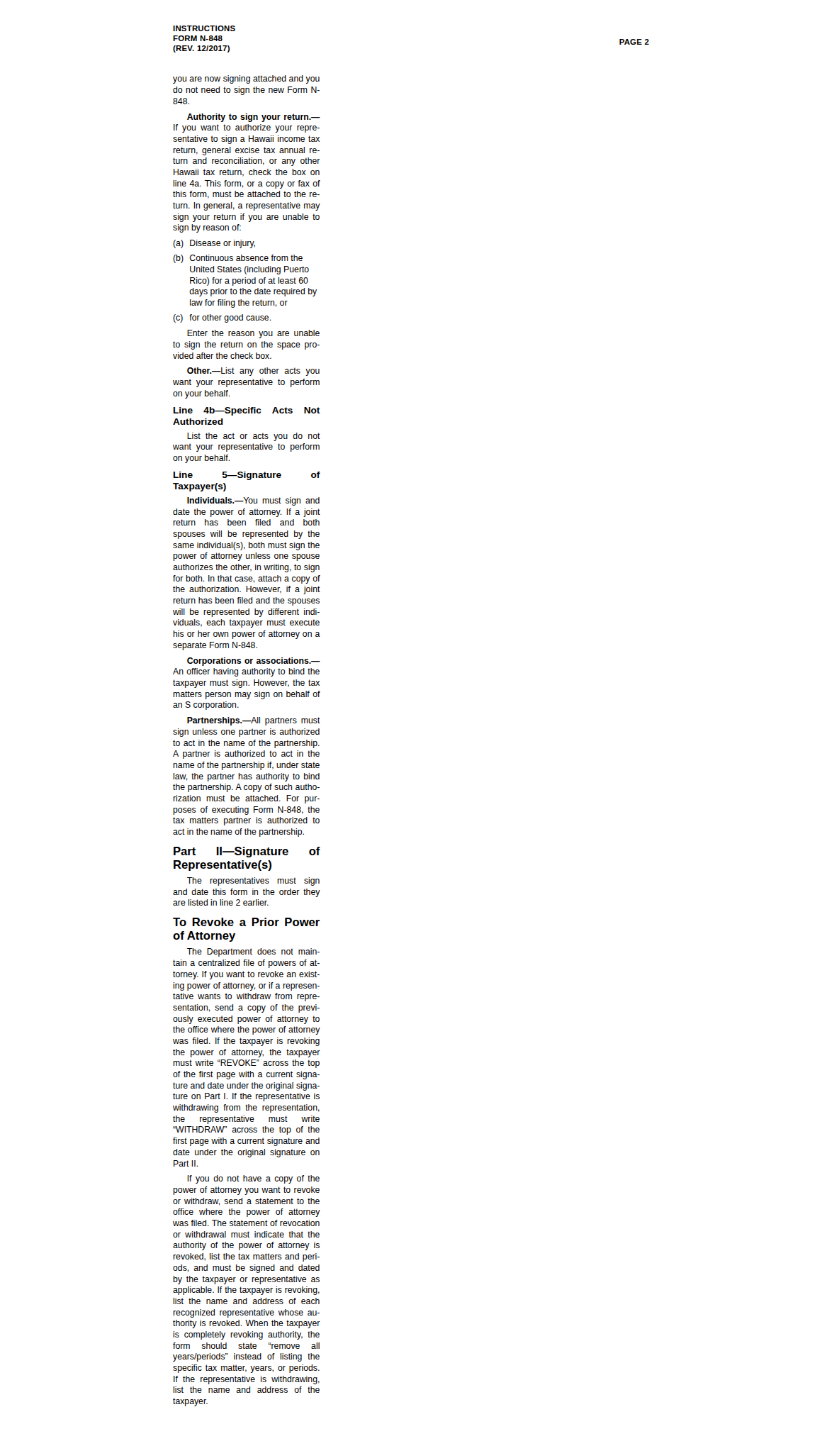Instructions
Form N-848
(Rev. 12/2017)
Page 2
you are now signing attached and you do not need to sign the new Form N-848.
Authority to sign your return.—If you want to authorize your representative to sign a Hawaii income tax return, general excise tax annual return and reconciliation, or any other Hawaii tax return, check the box on line 4a. This form, or a copy or fax of this form, must be attached to the return. In general, a representative may sign your return if you are unable to sign by reason of:
(a) Disease or injury,
(b) Continuous absence from the United States (including Puerto Rico) for a period of at least 60 days prior to the date required by law for filing the return, or
(c) for other good cause.
Enter the reason you are unable to sign the return on the space provided after the check box.
Other.—List any other acts you want your representative to perform on your behalf.
Line 4b—Specific Acts Not Authorized
List the act or acts you do not want your representative to perform on your behalf.
Line 5—Signature of Taxpayer(s)
Individuals.—You must sign and date the power of attorney. If a joint return has been filed and both spouses will be represented by the same individual(s), both must sign the power of attorney unless one spouse authorizes the other, in writing, to sign for both. In that case, attach a copy of the authorization. However, if a joint return has been filed and the spouses will be represented by different individuals, each taxpayer must execute his or her own power of attorney on a separate Form N-848.
Corporations or associations.—An officer having authority to bind the taxpayer must sign. However, the tax matters person may sign on behalf of an S corporation.
Partnerships.—All partners must sign unless one partner is authorized to act in the name of the partnership. A partner is authorized to act in the name of the partnership if, under state law, the partner has authority to bind the partnership. A copy of such authorization must be attached. For purposes of executing Form N-848, the tax matters partner is authorized to act in the name of the partnership.
Part II—Signature of Representative(s)
The representatives must sign and date this form in the order they are listed in line 2 earlier.
To Revoke a Prior Power of Attorney
The Department does not maintain a centralized file of powers of attorney. If you want to revoke an existing power of attorney, or if a representative wants to withdraw from representation, send a copy of the previously executed power of attorney to the office where the power of attorney was filed. If the taxpayer is revoking the power of attorney, the taxpayer must write “REVOKE” across the top of the first page with a current signature and date under the original signature on Part I. If the representative is withdrawing from the representation, the representative must write “WITHDRAW” across the top of the first page with a current signature and date under the original signature on Part II.
If you do not have a copy of the power of attorney you want to revoke or withdraw, send a statement to the office where the power of attorney was filed. The statement of revocation or withdrawal must indicate that the authority of the power of attorney is revoked, list the tax matters and periods, and must be signed and dated by the taxpayer or representative as applicable. If the taxpayer is revoking, list the name and address of each recognized representative whose authority is revoked. When the taxpayer is completely revoking authority, the form should state “remove all years/periods” instead of listing the specific tax matter, years, or periods. If the representative is withdrawing, list the name and address of the taxpayer.